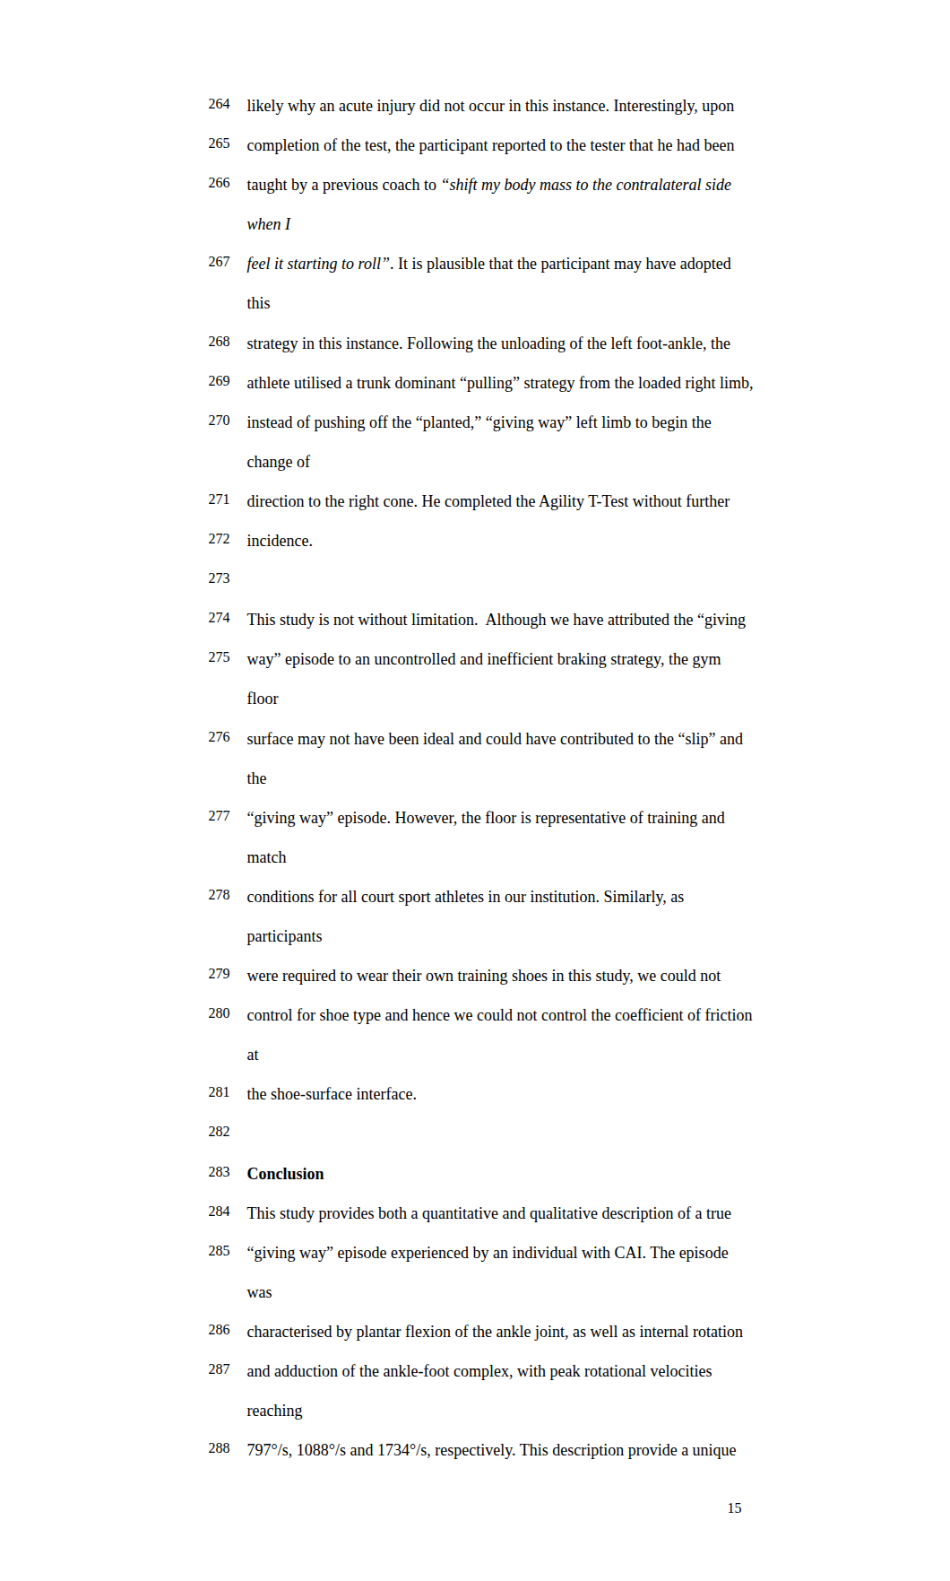likely why an acute injury did not occur in this instance. Interestingly, upon
completion of the test, the participant reported to the tester that he had been
taught by a previous coach to “shift my body mass to the contralateral side when I
feel it starting to roll”. It is plausible that the participant may have adopted this
strategy in this instance. Following the unloading of the left foot-ankle, the
athlete utilised a trunk dominant “pulling” strategy from the loaded right limb,
instead of pushing off the “planted,” “giving way” left limb to begin the change of
direction to the right cone. He completed the Agility T-Test without further
incidence.
This study is not without limitation. Although we have attributed the “giving
way” episode to an uncontrolled and inefficient braking strategy, the gym floor
surface may not have been ideal and could have contributed to the “slip” and the
“giving way” episode. However, the floor is representative of training and match
conditions for all court sport athletes in our institution. Similarly, as participants
were required to wear their own training shoes in this study, we could not
control for shoe type and hence we could not control the coefficient of friction at
the shoe-surface interface.
Conclusion
This study provides both a quantitative and qualitative description of a true
“giving way” episode experienced by an individual with CAI. The episode was
characterised by plantar flexion of the ankle joint, as well as internal rotation
and adduction of the ankle-foot complex, with peak rotational velocities reaching
797°/s, 1088°/s and 1734°/s, respectively. This description provide a unique
15